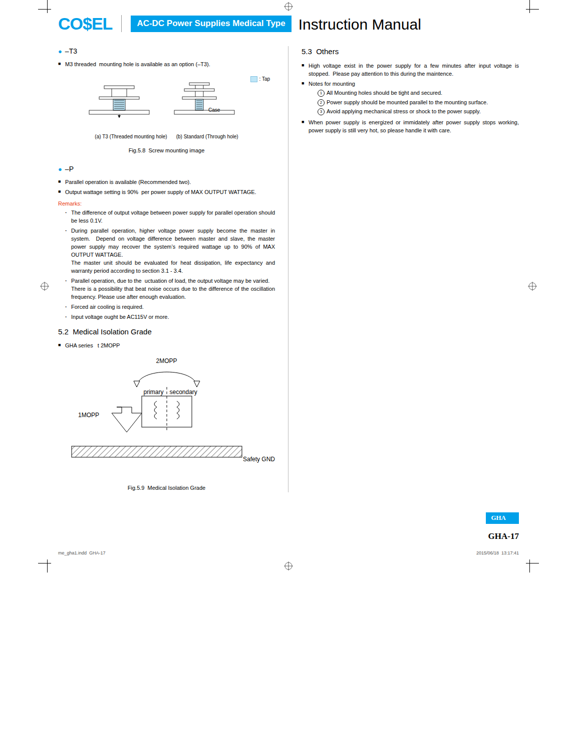CO$EL
AC-DC Power Supplies Medical Type
Instruction Manual
–T3
M3 threaded mounting hole is available as an option (–T3).
: Tap
Case
(a) T3 (Threaded mounting hole) (b) Standard (Through hole)
Fig.5.8 Screw mounting image
–P
Parallel operation is available (Recommended two).
Output wattage setting is 90% per power supply of MAX OUTPUT WATTAGE.
Remarks:
The difference of output voltage between power supply for parallel operation should be less 0.1V.
During parallel operation, higher voltage power supply become the master in system. Depend on voltage difference between master and slave, the master power supply may recover the system’s required wattage up to 90% of MAX OUTPUT WATTAGE.
The master unit should be evaluated for heat dissipation, life expectancy and warranty period according to section 3.1 - 3.4.
Parallel operation, due to the uctuation of load, the output voltage may be varied.
There is a possibility that beat noise occurs due to the difference of the oscillation frequency. Please use after enough evaluation.
Forced air cooling is required.
Input voltage ought be AC115V or more.
5.2 Medical Isolation Grade
GHA series t 2MOPP
2MOPP
1MOPP
primary
secondary
Safety GND
Fig.5.9 Medical Isolation Grade
5.3 Others
High voltage exist in the power supply for a few minutes after input voltage is stopped. Please pay attention to this during the maintence.
Notes for mounting
All Mounting holes should be tight and secured.
Power supply should be mounted parallel to the mounting surface.
Avoid applying mechanical stress or shock to the power supply.
When power supply is energized or immidately after power supply stops working, power supply is still very hot, so please handle it with care.
GHA
GHA-17
me_gha1.indd GHA-17 2015/06/18 13:17:41